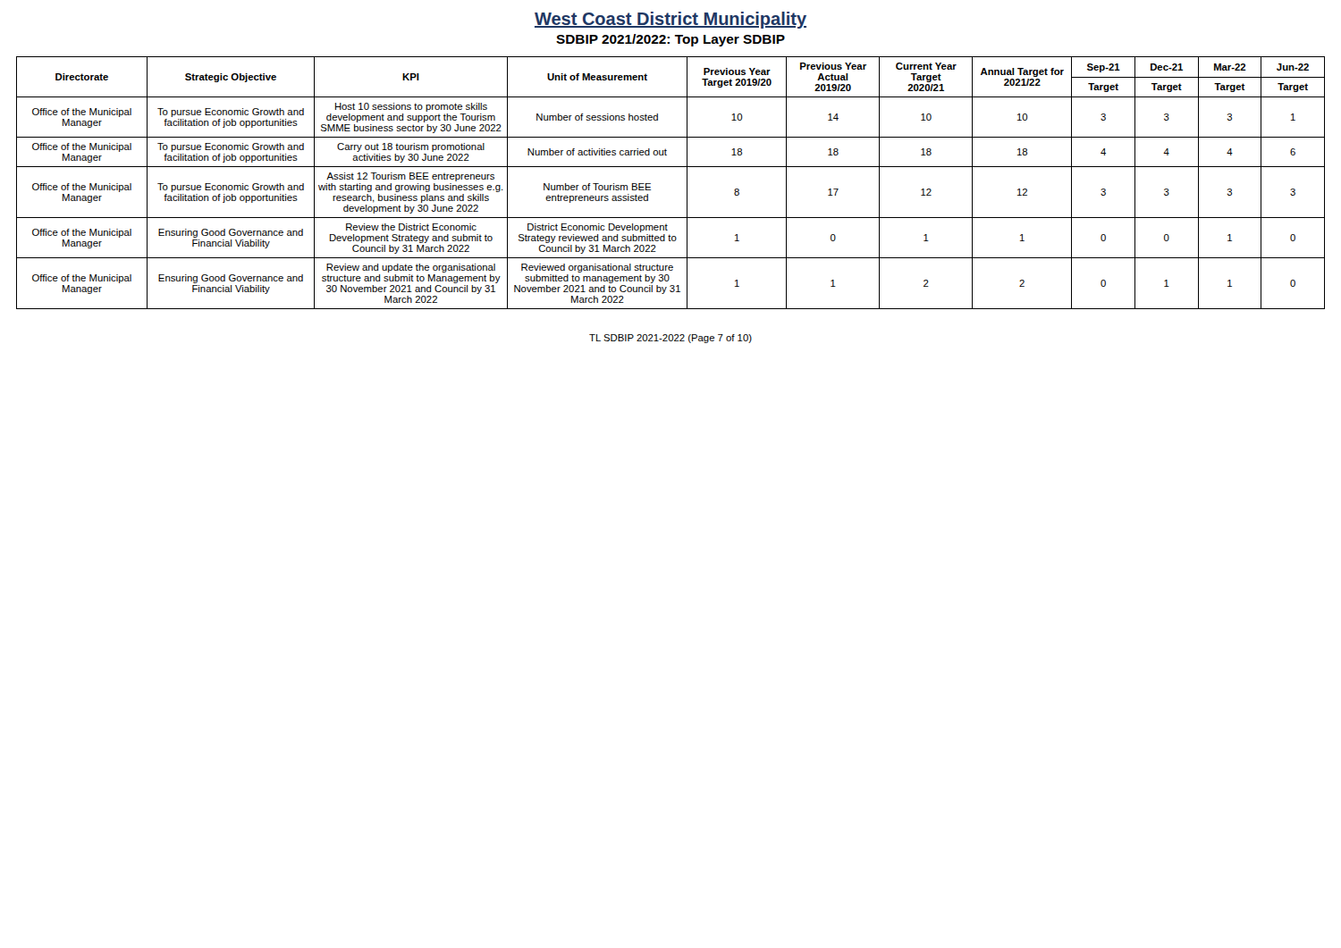West Coast District Municipality
SDBIP 2021/2022: Top Layer SDBIP
| Directorate | Strategic Objective | KPI | Unit of Measurement | Previous Year Target 2019/20 | Previous Year Actual 2019/20 | Current Year Target 2020/21 | Annual Target for 2021/22 | Sep-21 | Dec-21 | Mar-22 | Jun-22 |
| --- | --- | --- | --- | --- | --- | --- | --- | --- | --- | --- | --- |
| Target | Target | Target | Target |
| Office of the Municipal Manager | To pursue Economic Growth and facilitation of job opportunities | Host 10 sessions to promote skills development and support the Tourism SMME business sector by 30 June 2022 | Number of sessions hosted | 10 | 14 | 10 | 10 | 3 | 3 | 3 | 1 |
| Office of the Municipal Manager | To pursue Economic Growth and facilitation of job opportunities | Carry out 18 tourism promotional activities by 30 June 2022 | Number of activities carried out | 18 | 18 | 18 | 18 | 4 | 4 | 4 | 6 |
| Office of the Municipal Manager | To pursue Economic Growth and facilitation of job opportunities | Assist 12 Tourism BEE entrepreneurs with starting and growing businesses e.g. research, business plans and skills development by 30 June 2022 | Number of Tourism BEE entrepreneurs assisted | 8 | 17 | 12 | 12 | 3 | 3 | 3 | 3 |
| Office of the Municipal Manager | Ensuring Good Governance and Financial Viability | Review the District Economic Development Strategy and submit to Council by 31 March 2022 | District Economic Development Strategy reviewed and submitted to Council by 31 March 2022 | 1 | 0 | 1 | 1 | 0 | 0 | 1 | 0 |
| Office of the Municipal Manager | Ensuring Good Governance and Financial Viability | Review and update the organisational structure and submit to Management by 30 November 2021 and Council by 31 March 2022 | Reviewed organisational structure submitted to management by 30 November 2021 and to Council by 31 March 2022 | 1 | 1 | 2 | 2 | 0 | 1 | 1 | 0 |
TL SDBIP 2021-2022 (Page 7 of 10)